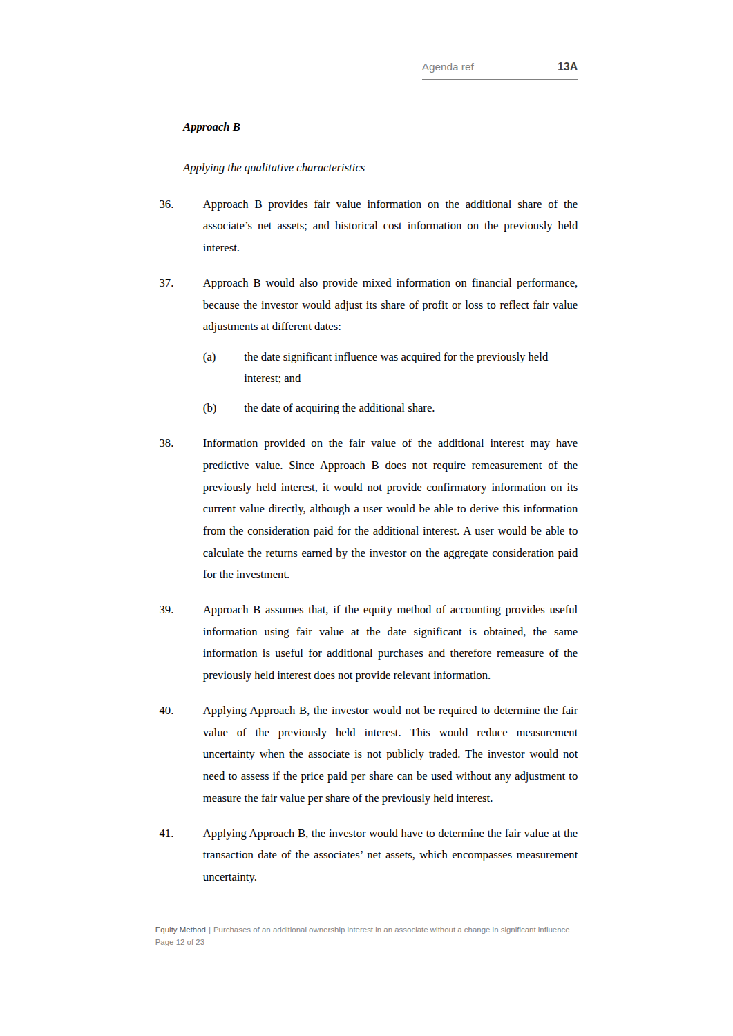Agenda ref 13A
Approach B
Applying the qualitative characteristics
36. Approach B provides fair value information on the additional share of the associate’s net assets; and historical cost information on the previously held interest.
37. Approach B would also provide mixed information on financial performance, because the investor would adjust its share of profit or loss to reflect fair value adjustments at different dates:
(a) the date significant influence was acquired for the previously held interest; and
(b) the date of acquiring the additional share.
38. Information provided on the fair value of the additional interest may have predictive value. Since Approach B does not require remeasurement of the previously held interest, it would not provide confirmatory information on its current value directly, although a user would be able to derive this information from the consideration paid for the additional interest. A user would be able to calculate the returns earned by the investor on the aggregate consideration paid for the investment.
39. Approach B assumes that, if the equity method of accounting provides useful information using fair value at the date significant is obtained, the same information is useful for additional purchases and therefore remeasure of the previously held interest does not provide relevant information.
40. Applying Approach B, the investor would not be required to determine the fair value of the previously held interest. This would reduce measurement uncertainty when the associate is not publicly traded. The investor would not need to assess if the price paid per share can be used without any adjustment to measure the fair value per share of the previously held interest.
41. Applying Approach B, the investor would have to determine the fair value at the transaction date of the associates’ net assets, which encompasses measurement uncertainty.
Equity Method|Purchases of an additional ownership interest in an associate without a change in significant influence Page 12 of 23